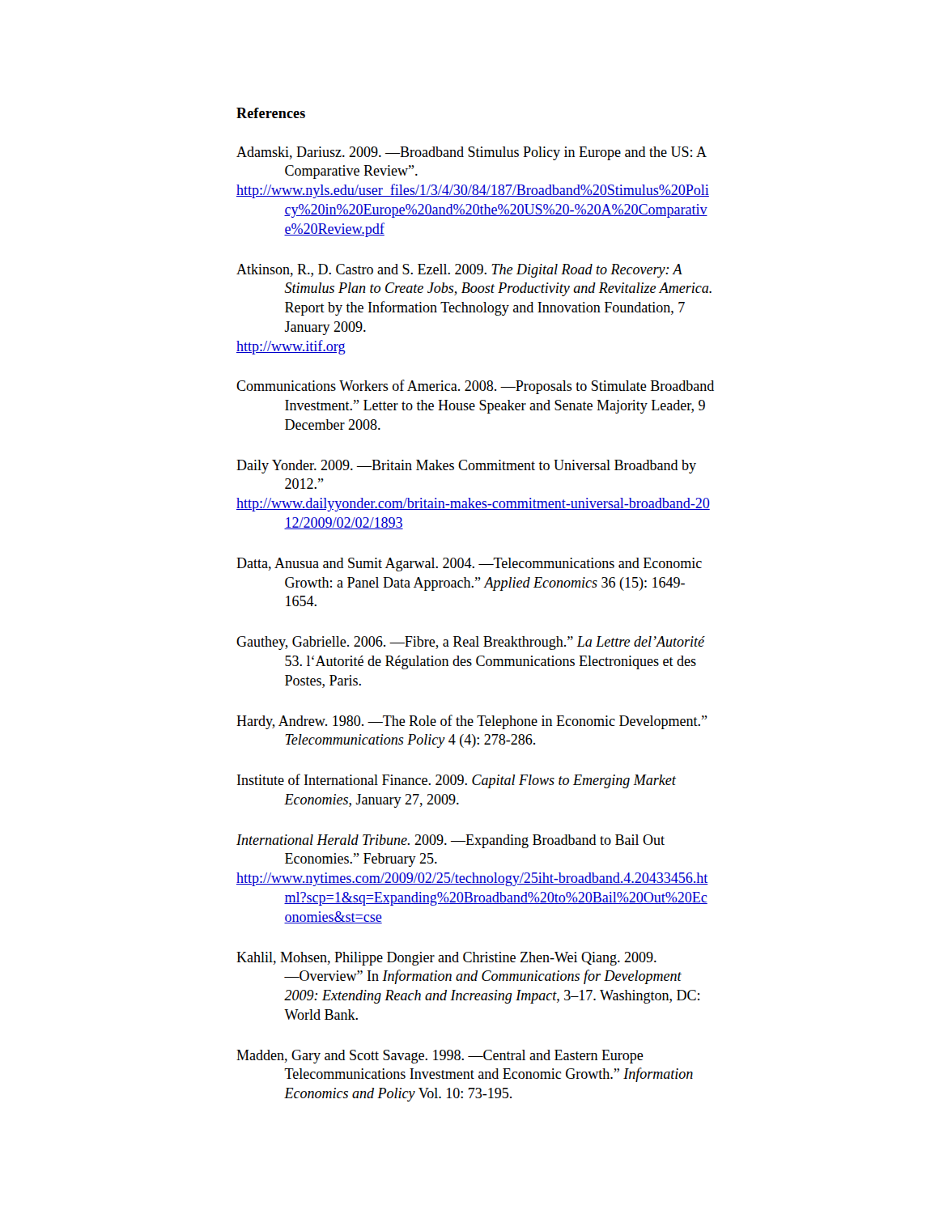References
Adamski, Dariusz. 2009. ―Broadband Stimulus Policy in Europe and the US: A Comparative Review”. http://www.nyls.edu/user_files/1/3/4/30/84/187/Broadband%20Stimulus%20Policy%20in%20Europe%20and%20the%20US%20-%20A%20Comparative%20Review.pdf
Atkinson, R., D. Castro and S. Ezell. 2009. The Digital Road to Recovery: A Stimulus Plan to Create Jobs, Boost Productivity and Revitalize America. Report by the Information Technology and Innovation Foundation, 7 January 2009. http://www.itif.org
Communications Workers of America. 2008. ―Proposals to Stimulate Broadband Investment.” Letter to the House Speaker and Senate Majority Leader, 9 December 2008.
Daily Yonder. 2009. ―Britain Makes Commitment to Universal Broadband by 2012.” http://www.dailyyonder.com/britain-makes-commitment-universal-broadband-2012/2009/02/02/1893
Datta, Anusua and Sumit Agarwal. 2004. —Telecommunications and Economic Growth: a Panel Data Approach.” Applied Economics 36 (15): 1649-1654.
Gauthey, Gabrielle. 2006. ―Fibre, a Real Breakthrough.” La Lettre del’Autorité 53. l‘Autorité de Régulation des Communications Electroniques et des Postes, Paris.
Hardy, Andrew. 1980. ―The Role of the Telephone in Economic Development.” Telecommunications Policy 4 (4): 278-286.
Institute of International Finance. 2009. Capital Flows to Emerging Market Economies, January 27, 2009.
International Herald Tribune. 2009. ―Expanding Broadband to Bail Out Economies.” February 25. http://www.nytimes.com/2009/02/25/technology/25iht-broadband.4.20433456.html?scp=1&sq=Expanding%20Broadband%20to%20Bail%20Out%20Economies&st=cse
Kahlil, Mohsen, Philippe Dongier and Christine Zhen-Wei Qiang. 2009. ―Overview” In Information and Communications for Development 2009: Extending Reach and Increasing Impact, 3–17. Washington, DC: World Bank.
Madden, Gary and Scott Savage. 1998. ―Central and Eastern Europe Telecommunications Investment and Economic Growth.” Information Economics and Policy Vol. 10: 73-195.